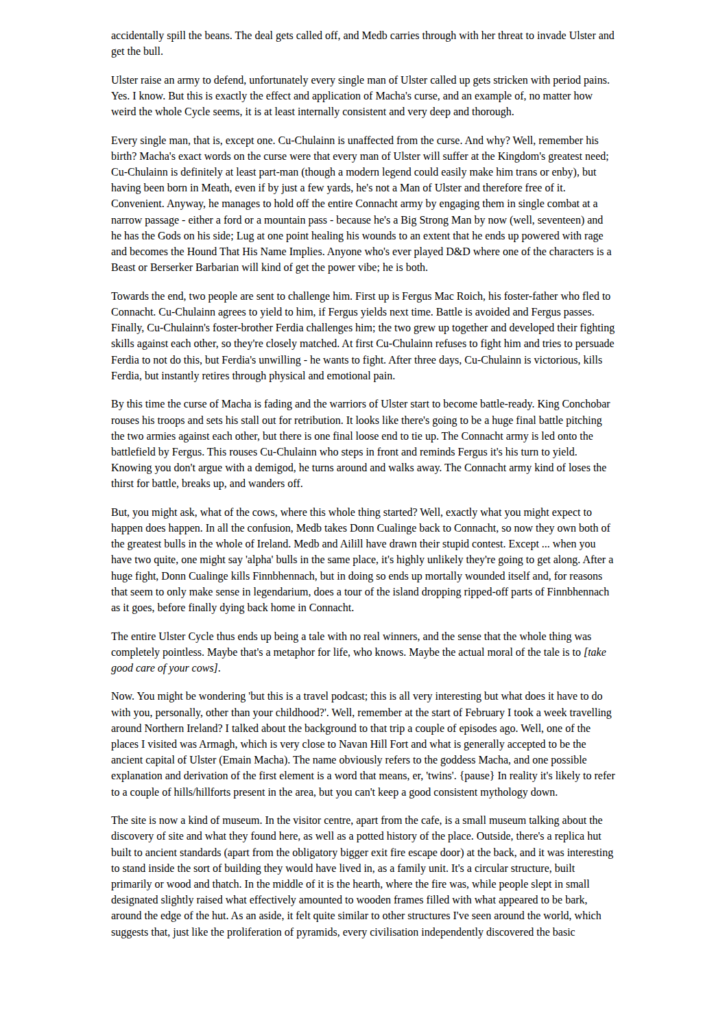accidentally spill the beans. The deal gets called off, and Medb carries through with her threat to invade Ulster and get the bull.
Ulster raise an army to defend, unfortunately every single man of Ulster called up gets stricken with period pains. Yes. I know. But this is exactly the effect and application of Macha's curse, and an example of, no matter how weird the whole Cycle seems, it is at least internally consistent and very deep and thorough.
Every single man, that is, except one. Cu-Chulainn is unaffected from the curse. And why? Well, remember his birth? Macha's exact words on the curse were that every man of Ulster will suffer at the Kingdom's greatest need; Cu-Chulainn is definitely at least part-man (though a modern legend could easily make him trans or enby), but having been born in Meath, even if by just a few yards, he's not a Man of Ulster and therefore free of it. Convenient. Anyway, he manages to hold off the entire Connacht army by engaging them in single combat at a narrow passage - either a ford or a mountain pass - because he's a Big Strong Man by now (well, seventeen) and he has the Gods on his side; Lug at one point healing his wounds to an extent that he ends up powered with rage and becomes the Hound That His Name Implies. Anyone who's ever played D&D where one of the characters is a Beast or Berserker Barbarian will kind of get the power vibe; he is both.
Towards the end, two people are sent to challenge him. First up is Fergus Mac Roich, his foster-father who fled to Connacht. Cu-Chulainn agrees to yield to him, if Fergus yields next time. Battle is avoided and Fergus passes. Finally, Cu-Chulainn's foster-brother Ferdia challenges him; the two grew up together and developed their fighting skills against each other, so they're closely matched. At first Cu-Chulainn refuses to fight him and tries to persuade Ferdia to not do this, but Ferdia's unwilling - he wants to fight. After three days, Cu-Chulainn is victorious, kills Ferdia, but instantly retires through physical and emotional pain.
By this time the curse of Macha is fading and the warriors of Ulster start to become battle-ready. King Conchobar rouses his troops and sets his stall out for retribution. It looks like there's going to be a huge final battle pitching the two armies against each other, but there is one final loose end to tie up. The Connacht army is led onto the battlefield by Fergus. This rouses Cu-Chulainn who steps in front and reminds Fergus it's his turn to yield. Knowing you don't argue with a demigod, he turns around and walks away. The Connacht army kind of loses the thirst for battle, breaks up, and wanders off.
But, you might ask, what of the cows, where this whole thing started? Well, exactly what you might expect to happen does happen. In all the confusion, Medb takes Donn Cualinge back to Connacht, so now they own both of the greatest bulls in the whole of Ireland. Medb and Ailill have drawn their stupid contest. Except ... when you have two quite, one might say 'alpha' bulls in the same place, it's highly unlikely they're going to get along. After a huge fight, Donn Cualinge kills Finnbhennach, but in doing so ends up mortally wounded itself and, for reasons that seem to only make sense in legendarium, does a tour of the island dropping ripped-off parts of Finnbhennach as it goes, before finally dying back home in Connacht.
The entire Ulster Cycle thus ends up being a tale with no real winners, and the sense that the whole thing was completely pointless. Maybe that's a metaphor for life, who knows. Maybe the actual moral of the tale is to [take good care of your cows].
Now. You might be wondering 'but this is a travel podcast; this is all very interesting but what does it have to do with you, personally, other than your childhood?'. Well, remember at the start of February I took a week travelling around Northern Ireland? I talked about the background to that trip a couple of episodes ago. Well, one of the places I visited was Armagh, which is very close to Navan Hill Fort and what is generally accepted to be the ancient capital of Ulster (Emain Macha). The name obviously refers to the goddess Macha, and one possible explanation and derivation of the first element is a word that means, er, 'twins'. {pause} In reality it's likely to refer to a couple of hills/hillforts present in the area, but you can't keep a good consistent mythology down.
The site is now a kind of museum. In the visitor centre, apart from the cafe, is a small museum talking about the discovery of site and what they found here, as well as a potted history of the place. Outside, there's a replica hut built to ancient standards (apart from the obligatory bigger exit fire escape door) at the back, and it was interesting to stand inside the sort of building they would have lived in, as a family unit. It's a circular structure, built primarily or wood and thatch. In the middle of it is the hearth, where the fire was, while people slept in small designated slightly raised what effectively amounted to wooden frames filled with what appeared to be bark, around the edge of the hut. As an aside, it felt quite similar to other structures I've seen around the world, which suggests that, just like the proliferation of pyramids, every civilisation independently discovered the basic